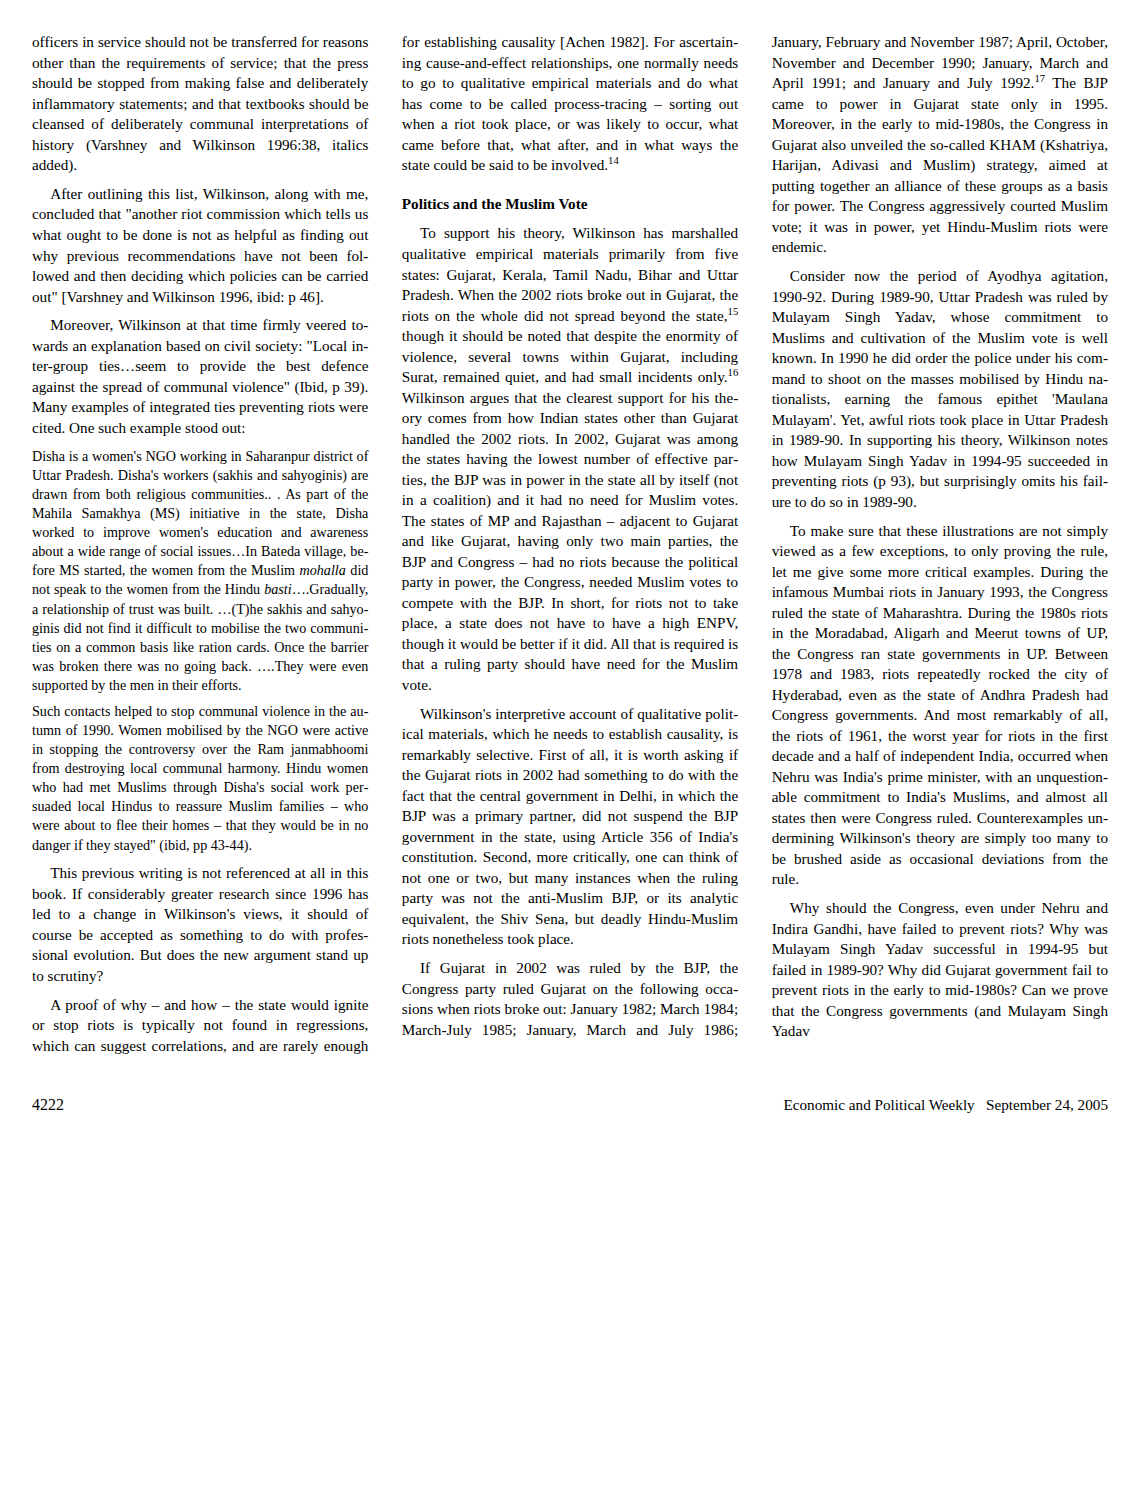officers in service should not be transferred for reasons other than the requirements of service; that the press should be stopped from making false and deliberately inflammatory statements; and that textbooks should be cleansed of deliberately communal interpretations of history (Varshney and Wilkinson 1996:38, italics added).
After outlining this list, Wilkinson, along with me, concluded that "another riot commission which tells us what ought to be done is not as helpful as finding out why previous recommendations have not been followed and then deciding which policies can be carried out" [Varshney and Wilkinson 1996, ibid: p 46].
Moreover, Wilkinson at that time firmly veered towards an explanation based on civil society: "Local inter-group ties…seem to provide the best defence against the spread of communal violence" (Ibid, p 39). Many examples of integrated ties preventing riots were cited. One such example stood out:
Disha is a women's NGO working in Saharanpur district of Uttar Pradesh. Disha's workers (sakhis and sahyoginis) are drawn from both religious communities.. . As part of the Mahila Samakhya (MS) initiative in the state, Disha worked to improve women's education and awareness about a wide range of social issues…In Bateda village, before MS started, the women from the Muslim mohalla did not speak to the women from the Hindu basti….Gradually, a relationship of trust was built. …(T)he sakhis and sahyoginis did not find it difficult to mobilise the two communities on a common basis like ration cards. Once the barrier was broken there was no going back. ….They were even supported by the men in their efforts.
Such contacts helped to stop communal violence in the autumn of 1990. Women mobilised by the NGO were active in stopping the controversy over the Ram janmabhoomi from destroying local communal harmony. Hindu women who had met Muslims through Disha's social work persuaded local Hindus to reassure Muslim families – who were about to flee their homes – that they would be in no danger if they stayed" (ibid, pp 43-44).
This previous writing is not referenced at all in this book. If considerably greater research since 1996 has led to a change in Wilkinson's views, it should of course be accepted as something to do with professional evolution. But does the new argument stand up to scrutiny?
A proof of why – and how – the state would ignite or stop riots is typically not found in regressions, which can suggest correlations, and are rarely enough for establishing causality [Achen 1982]. For ascertaining cause-and-effect relationships, one normally needs to go to qualitative empirical materials and do what has come to be called process-tracing – sorting out when a riot took place, or was likely to occur, what came before that, what after, and in what ways the state could be said to be involved.14
Politics and the Muslim Vote
To support his theory, Wilkinson has marshalled qualitative empirical materials primarily from five states: Gujarat, Kerala, Tamil Nadu, Bihar and Uttar Pradesh. When the 2002 riots broke out in Gujarat, the riots on the whole did not spread beyond the state,15 though it should be noted that despite the enormity of violence, several towns within Gujarat, including Surat, remained quiet, and had small incidents only.16 Wilkinson argues that the clearest support for his theory comes from how Indian states other than Gujarat handled the 2002 riots. In 2002, Gujarat was among the states having the lowest number of effective parties, the BJP was in power in the state all by itself (not in a coalition) and it had no need for Muslim votes. The states of MP and Rajasthan – adjacent to Gujarat and like Gujarat, having only two main parties, the BJP and Congress – had no riots because the political party in power, the Congress, needed Muslim votes to compete with the BJP. In short, for riots not to take place, a state does not have to have a high ENPV, though it would be better if it did. All that is required is that a ruling party should have need for the Muslim vote.
Wilkinson's interpretive account of qualitative political materials, which he needs to establish causality, is remarkably selective. First of all, it is worth asking if the Gujarat riots in 2002 had something to do with the fact that the central government in Delhi, in which the BJP was a primary partner, did not suspend the BJP government in the state, using Article 356 of India's constitution. Second, more critically, one can think of not one or two, but many instances when the ruling party was not the anti-Muslim BJP, or its analytic equivalent, the Shiv Sena, but deadly Hindu-Muslim riots nonetheless took place.
If Gujarat in 2002 was ruled by the BJP, the Congress party ruled Gujarat on the following occasions when riots broke out: January 1982; March 1984; March-July 1985; January, March and July 1986; January, February and November 1987; April, October, November and December 1990; January, March and April 1991; and January and July 1992.17 The BJP came to power in Gujarat state only in 1995. Moreover, in the early to mid-1980s, the Congress in Gujarat also unveiled the so-called KHAM (Kshatriya, Harijan, Adivasi and Muslim) strategy, aimed at putting together an alliance of these groups as a basis for power. The Congress aggressively courted Muslim vote; it was in power, yet Hindu-Muslim riots were endemic.
Consider now the period of Ayodhya agitation, 1990-92. During 1989-90, Uttar Pradesh was ruled by Mulayam Singh Yadav, whose commitment to Muslims and cultivation of the Muslim vote is well known. In 1990 he did order the police under his command to shoot on the masses mobilised by Hindu nationalists, earning the famous epithet 'Maulana Mulayam'. Yet, awful riots took place in Uttar Pradesh in 1989-90. In supporting his theory, Wilkinson notes how Mulayam Singh Yadav in 1994-95 succeeded in preventing riots (p 93), but surprisingly omits his failure to do so in 1989-90.
To make sure that these illustrations are not simply viewed as a few exceptions, to only proving the rule, let me give some more critical examples. During the infamous Mumbai riots in January 1993, the Congress ruled the state of Maharashtra. During the 1980s riots in the Moradabad, Aligarh and Meerut towns of UP, the Congress ran state governments in UP. Between 1978 and 1983, riots repeatedly rocked the city of Hyderabad, even as the state of Andhra Pradesh had Congress governments. And most remarkably of all, the riots of 1961, the worst year for riots in the first decade and a half of independent India, occurred when Nehru was India's prime minister, with an unquestionable commitment to India's Muslims, and almost all states then were Congress ruled. Counterexamples undermining Wilkinson's theory are simply too many to be brushed aside as occasional deviations from the rule.
Why should the Congress, even under Nehru and Indira Gandhi, have failed to prevent riots? Why was Mulayam Singh Yadav successful in 1994-95 but failed in 1989-90? Why did Gujarat government fail to prevent riots in the early to mid-1980s? Can we prove that the Congress governments (and Mulayam Singh Yadav
4222
Economic and Political Weekly September 24, 2005